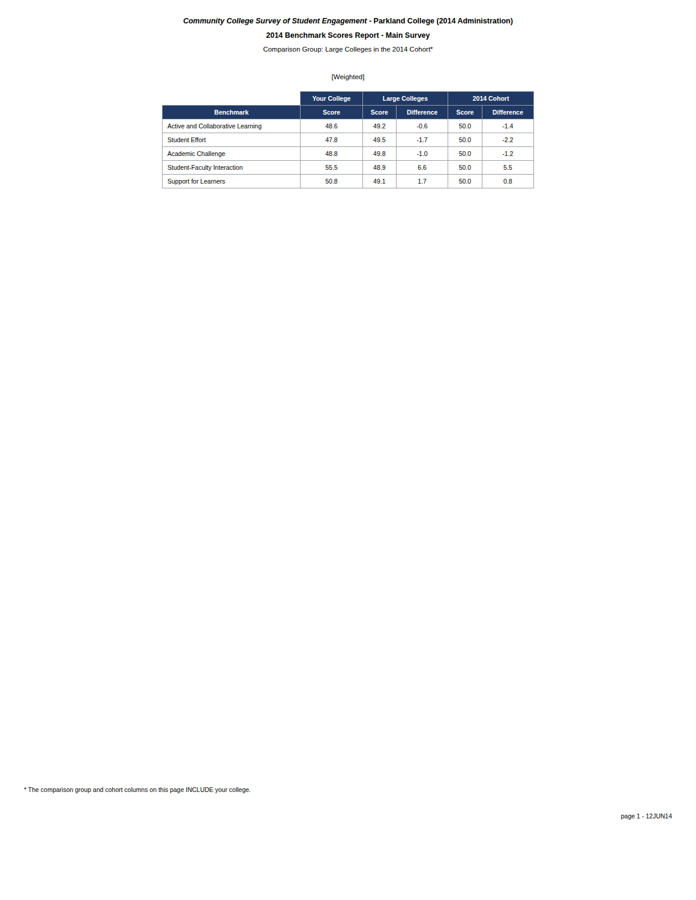Community College Survey of Student Engagement - Parkland College (2014 Administration)
2014 Benchmark Scores Report - Main Survey
Comparison Group: Large Colleges in the 2014 Cohort*
[Weighted]
| | Your College | Large Colleges | 2014 Cohort |
| --- | --- | --- | --- |
| Benchmark | Score | Score | Difference | Score | Difference |
| Active and Collaborative Learning | 48.6 | 49.2 | -0.6 | 50.0 | -1.4 |
| Student Effort | 47.8 | 49.5 | -1.7 | 50.0 | -2.2 |
| Academic Challenge | 48.8 | 49.8 | -1.0 | 50.0 | -1.2 |
| Student-Faculty Interaction | 55.5 | 48.9 | 6.6 | 50.0 | 5.5 |
| Support for Learners | 50.8 | 49.1 | 1.7 | 50.0 | 0.8 |
* The comparison group and cohort columns on this page INCLUDE your college.
page 1 - 12JUN14